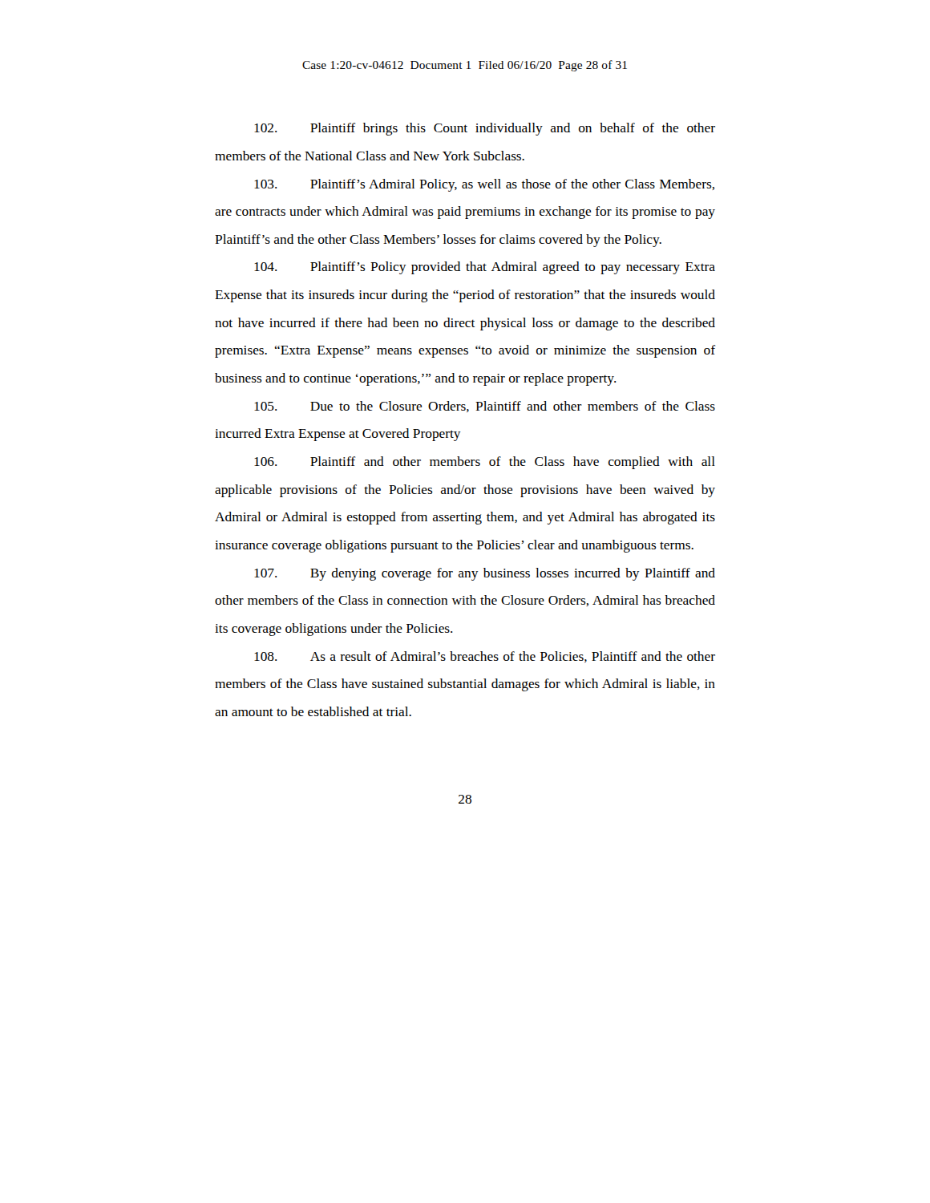Case 1:20-cv-04612 Document 1 Filed 06/16/20 Page 28 of 31
102. Plaintiff brings this Count individually and on behalf of the other members of the National Class and New York Subclass.
103. Plaintiff’s Admiral Policy, as well as those of the other Class Members, are contracts under which Admiral was paid premiums in exchange for its promise to pay Plaintiff’s and the other Class Members’ losses for claims covered by the Policy.
104. Plaintiff’s Policy provided that Admiral agreed to pay necessary Extra Expense that its insureds incur during the “period of restoration” that the insureds would not have incurred if there had been no direct physical loss or damage to the described premises. “Extra Expense” means expenses “to avoid or minimize the suspension of business and to continue ‘operations,’” and to repair or replace property.
105. Due to the Closure Orders, Plaintiff and other members of the Class incurred Extra Expense at Covered Property
106. Plaintiff and other members of the Class have complied with all applicable provisions of the Policies and/or those provisions have been waived by Admiral or Admiral is estopped from asserting them, and yet Admiral has abrogated its insurance coverage obligations pursuant to the Policies’ clear and unambiguous terms.
107. By denying coverage for any business losses incurred by Plaintiff and other members of the Class in connection with the Closure Orders, Admiral has breached its coverage obligations under the Policies.
108. As a result of Admiral’s breaches of the Policies, Plaintiff and the other members of the Class have sustained substantial damages for which Admiral is liable, in an amount to be established at trial.
28